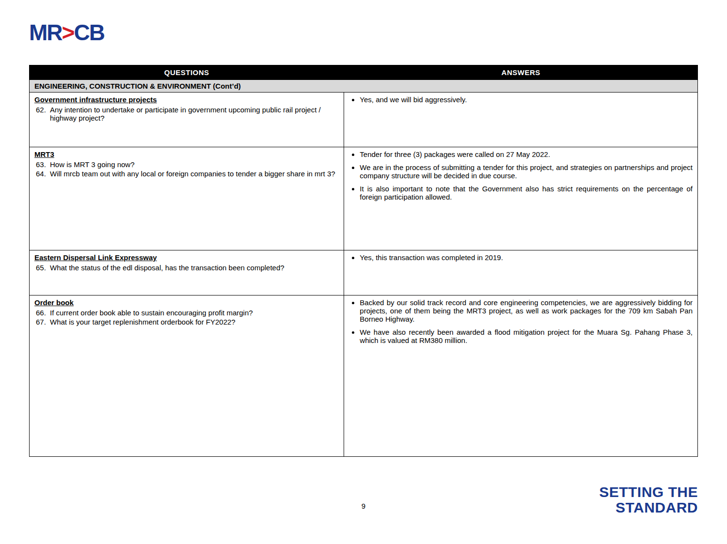MR>CB
| QUESTIONS | ANSWERS |
| --- | --- |
| ENGINEERING, CONSTRUCTION & ENVIRONMENT (Cont’d) |
| Government infrastructure projects Any intention to undertake or participate in government upcoming public rail project / highway project? | Yes, and we will bid aggressively. |
| MRT3 How is MRT 3 going now? Will mrcb team out with any local or foreign companies to tender a bigger share in mrt 3? | Tender for three (3) packages were called on 27 May 2022. We are in the process of submitting a tender for this project, and strategies on partnerships and project company structure will be decided in due course. It is also important to note that the Government also has strict requirements on the percentage of foreign participation allowed. |
| Eastern Dispersal Link Expressway What the status of the edl disposal, has the transaction been completed? | Yes, this transaction was completed in 2019. |
| Order book If current order book able to sustain encouraging profit margin? What is your target replenishment orderbook for FY2022? | Backed by our solid track record and core engineering competencies, we are aggressively bidding for projects, one of them being the MRT3 project, as well as work packages for the 709 km Sabah Pan Borneo Highway. We have also recently been awarded a flood mitigation project for the Muara Sg. Pahang Phase 3, which is valued at RM380 million. |
9
SETTING THE
STANDARD